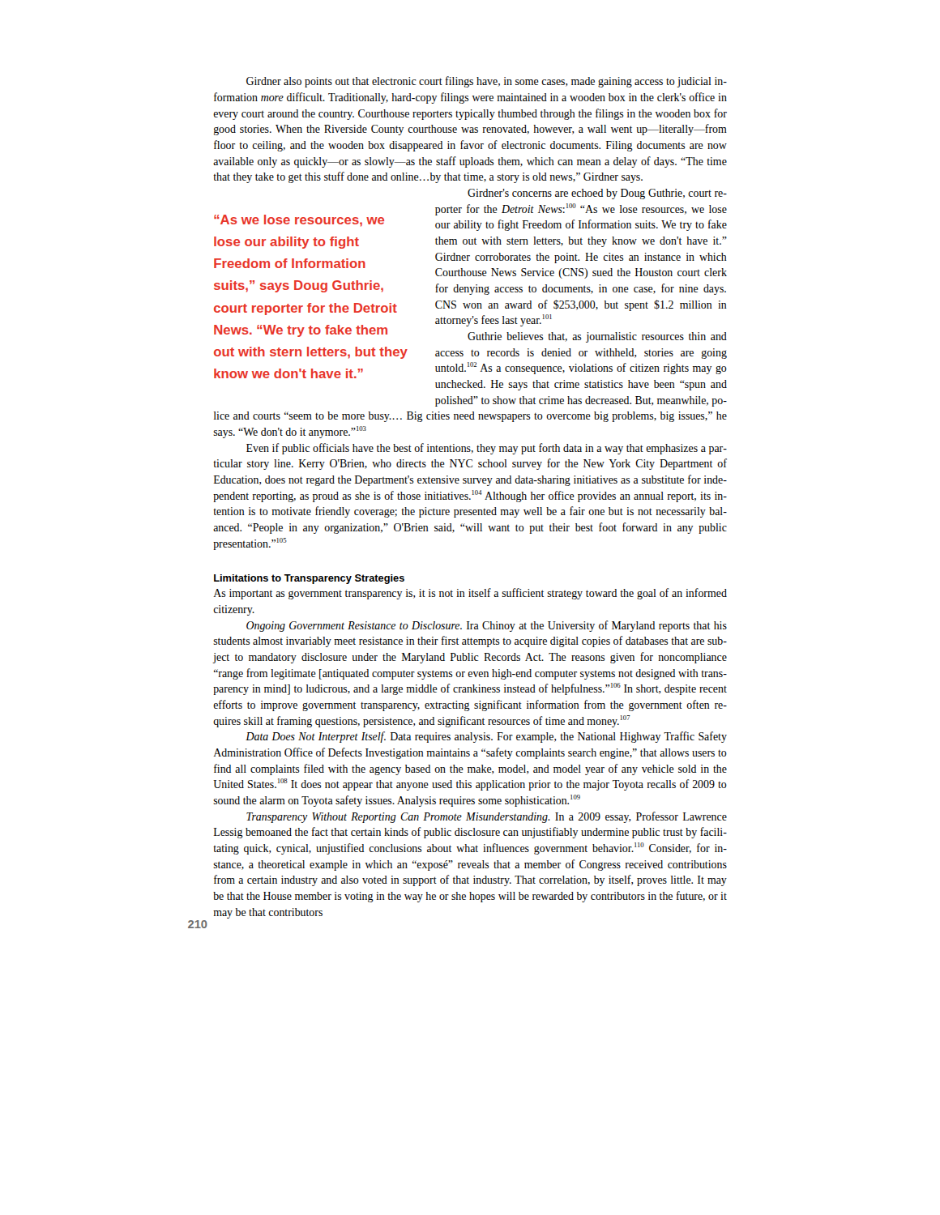Girdner also points out that electronic court filings have, in some cases, made gaining access to judicial information more difficult. Traditionally, hard-copy filings were maintained in a wooden box in the clerk's office in every court around the country. Courthouse reporters typically thumbed through the filings in the wooden box for good stories. When the Riverside County courthouse was renovated, however, a wall went up—literally—from floor to ceiling, and the wooden box disappeared in favor of electronic documents. Filing documents are now available only as quickly—or as slowly—as the staff uploads them, which can mean a delay of days. “The time that they take to get this stuff done and online…by that time, a story is old news,” Girdner says.
“As we lose resources, we lose our ability to fight Freedom of Information suits,” says Doug Guthrie, court reporter for the Detroit News. “We try to fake them out with stern letters, but they know we don't have it.”
Girdner's concerns are echoed by Doug Guthrie, court reporter for the Detroit News:100 “As we lose resources, we lose our ability to fight Freedom of Information suits. We try to fake them out with stern letters, but they know we don't have it.” Girdner corroborates the point. He cites an instance in which Courthouse News Service (CNS) sued the Houston court clerk for denying access to documents, in one case, for nine days. CNS won an award of $253,000, but spent $1.2 million in attorney's fees last year.101
Guthrie believes that, as journalistic resources thin and access to records is denied or withheld, stories are going untold.102 As a consequence, violations of citizen rights may go unchecked. He says that crime statistics have been “spun and polished” to show that crime has decreased. But, meanwhile, police and courts “seem to be more busy.… Big cities need newspapers to overcome big problems, big issues,” he says. “We don't do it anymore.”103
Even if public officials have the best of intentions, they may put forth data in a way that emphasizes a particular story line. Kerry O'Brien, who directs the NYC school survey for the New York City Department of Education, does not regard the Department's extensive survey and data-sharing initiatives as a substitute for independent reporting, as proud as she is of those initiatives.104 Although her office provides an annual report, its intention is to motivate friendly coverage; the picture presented may well be a fair one but is not necessarily balanced. “People in any organization,” O'Brien said, “will want to put their best foot forward in any public presentation.”105
Limitations to Transparency Strategies
As important as government transparency is, it is not in itself a sufficient strategy toward the goal of an informed citizenry.
Ongoing Government Resistance to Disclosure. Ira Chinoy at the University of Maryland reports that his students almost invariably meet resistance in their first attempts to acquire digital copies of databases that are subject to mandatory disclosure under the Maryland Public Records Act. The reasons given for noncompliance “range from legitimate [antiquated computer systems or even high-end computer systems not designed with transparency in mind] to ludicrous, and a large middle of crankiness instead of helpfulness.”106 In short, despite recent efforts to improve government transparency, extracting significant information from the government often requires skill at framing questions, persistence, and significant resources of time and money.107
Data Does Not Interpret Itself. Data requires analysis. For example, the National Highway Traffic Safety Administration Office of Defects Investigation maintains a “safety complaints search engine,” that allows users to find all complaints filed with the agency based on the make, model, and model year of any vehicle sold in the United States.108 It does not appear that anyone used this application prior to the major Toyota recalls of 2009 to sound the alarm on Toyota safety issues. Analysis requires some sophistication.109
Transparency Without Reporting Can Promote Misunderstanding. In a 2009 essay, Professor Lawrence Lessig bemoaned the fact that certain kinds of public disclosure can unjustifiably undermine public trust by facilitating quick, cynical, unjustified conclusions about what influences government behavior.110 Consider, for instance, a theoretical example in which an “exposé” reveals that a member of Congress received contributions from a certain industry and also voted in support of that industry. That correlation, by itself, proves little. It may be that the House member is voting in the way he or she hopes will be rewarded by contributors in the future, or it may be that contributors
210